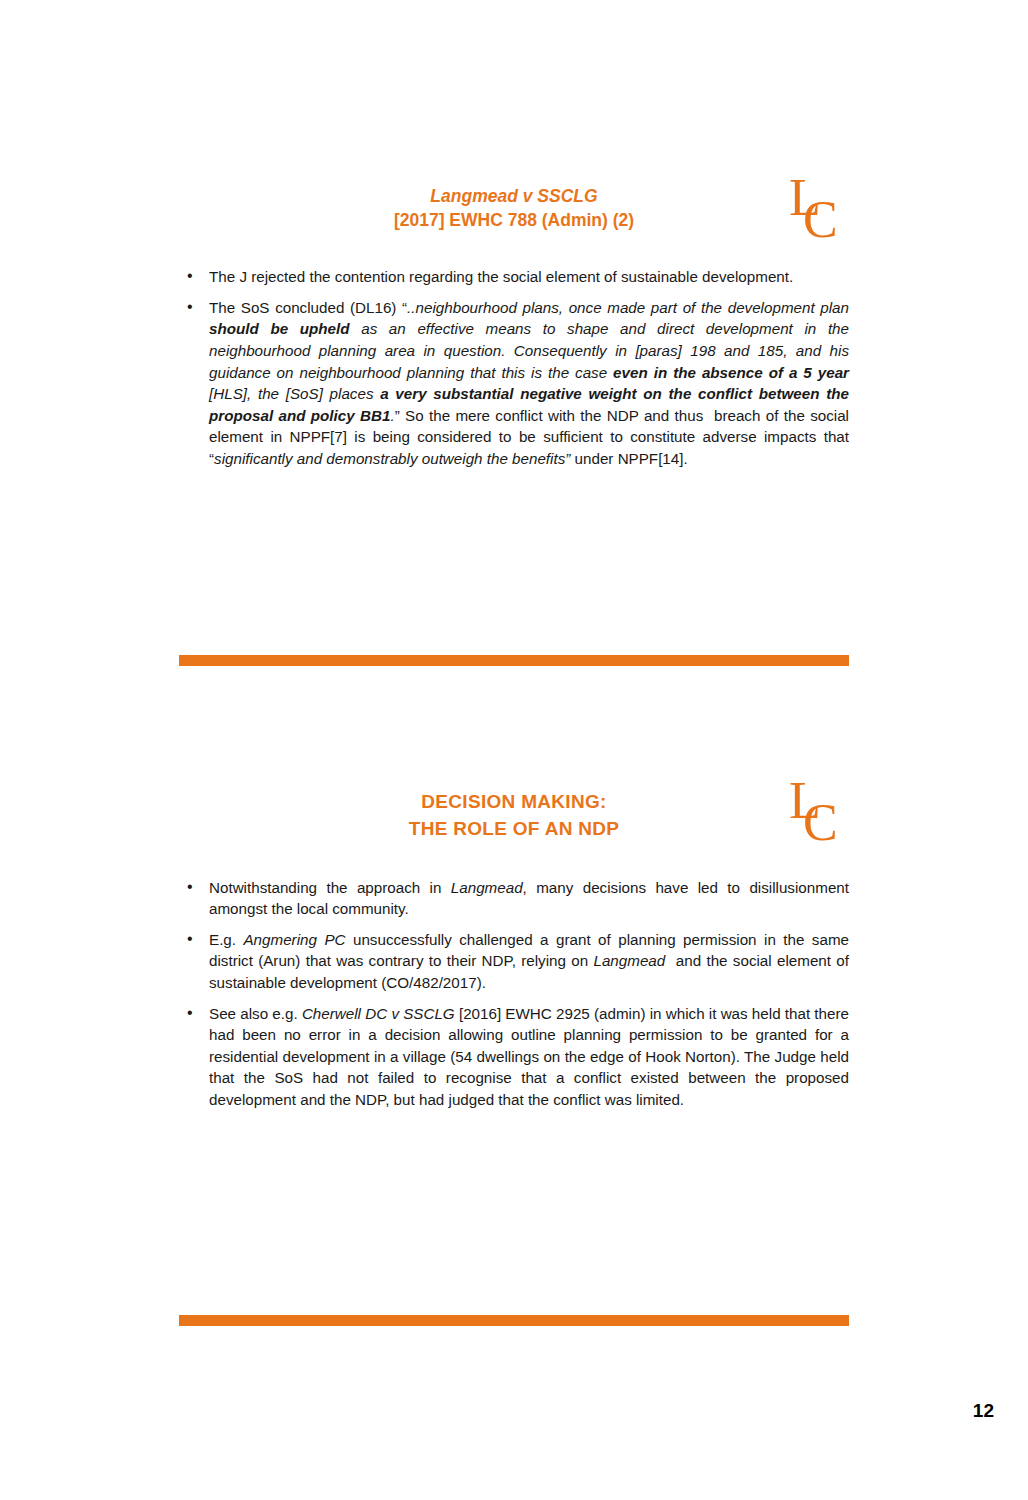LC
Langmead v SSCLG
[2017] EWHC 788 (Admin) (2)
The J rejected the contention regarding the social element of sustainable development.
The SoS concluded (DL16) “..neighbourhood plans, once made part of the development plan should be upheld as an effective means to shape and direct development in the neighbourhood planning area in question. Consequently in [paras] 198 and 185, and his guidance on neighbourhood planning that this is the case even in the absence of a 5 year [HLS], the [SoS] places a very substantial negative weight on the conflict between the proposal and policy BB1.” So the mere conflict with the NDP and thus breach of the social element in NPPF[7] is being considered to be sufficient to constitute adverse impacts that “significantly and demonstrably outweigh the benefits” under NPPF[14].
LC
DECISION MAKING:
THE ROLE OF AN NDP
Notwithstanding the approach in Langmead, many decisions have led to disillusionment amongst the local community.
E.g. Angmering PC unsuccessfully challenged a grant of planning permission in the same district (Arun) that was contrary to their NDP, relying on Langmead and the social element of sustainable development (CO/482/2017).
See also e.g. Cherwell DC v SSCLG [2016] EWHC 2925 (admin) in which it was held that there had been no error in a decision allowing outline planning permission to be granted for a residential development in a village (54 dwellings on the edge of Hook Norton). The Judge held that the SoS had not failed to recognise that a conflict existed between the proposed development and the NDP, but had judged that the conflict was limited.
12